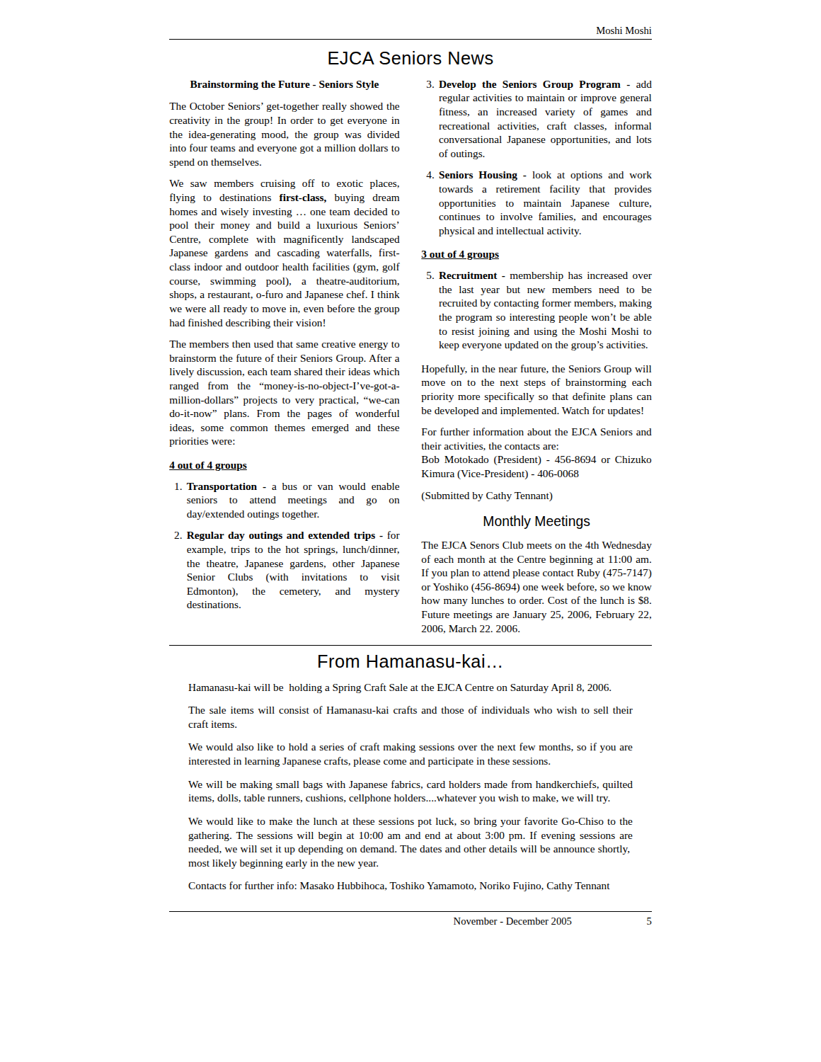Moshi Moshi
EJCA Seniors News
Brainstorming the Future - Seniors Style
The October Seniors’ get-together really showed the creativity in the group! In order to get everyone in the idea-generating mood, the group was divided into four teams and everyone got a million dollars to spend on themselves.
We saw members cruising off to exotic places, flying to destinations first-class, buying dream homes and wisely investing … one team decided to pool their money and build a luxurious Seniors’ Centre, complete with magnificently landscaped Japanese gardens and cascading waterfalls, first-class indoor and outdoor health facilities (gym, golf course, swimming pool), a theatre-auditorium, shops, a restaurant, o-furo and Japanese chef. I think we were all ready to move in, even before the group had finished describing their vision!
The members then used that same creative energy to brainstorm the future of their Seniors Group. After a lively discussion, each team shared their ideas which ranged from the “money-is-no-object-I’ve-got-a-million-dollars” projects to very practical, “we-can do-it-now” plans. From the pages of wonderful ideas, some common themes emerged and these priorities were:
4 out of 4 groups
Transportation - a bus or van would enable seniors to attend meetings and go on day/extended outings together.
Regular day outings and extended trips - for example, trips to the hot springs, lunch/dinner, the theatre, Japanese gardens, other Japanese Senior Clubs (with invitations to visit Edmonton), the cemetery, and mystery destinations.
Develop the Seniors Group Program - add regular activities to maintain or improve general fitness, an increased variety of games and recreational activities, craft classes, informal conversational Japanese opportunities, and lots of outings.
Seniors Housing - look at options and work towards a retirement facility that provides opportunities to maintain Japanese culture, continues to involve families, and encourages physical and intellectual activity.
3 out of 4 groups
Recruitment - membership has increased over the last year but new members need to be recruited by contacting former members, making the program so interesting people won’t be able to resist joining and using the Moshi Moshi to keep everyone updated on the group’s activities.
Hopefully, in the near future, the Seniors Group will move on to the next steps of brainstorming each priority more specifically so that definite plans can be developed and implemented. Watch for updates!
For further information about the EJCA Seniors and their activities, the contacts are:
Bob Motokado (President) - 456-8694 or Chizuko Kimura (Vice-President) - 406-0068
(Submitted by Cathy Tennant)
Monthly Meetings
The EJCA Senors Club meets on the 4th Wednesday of each month at the Centre beginning at 11:00 am. If you plan to attend please contact Ruby (475-7147) or Yoshiko (456-8694) one week before, so we know how many lunches to order. Cost of the lunch is $8. Future meetings are January 25, 2006, February 22, 2006, March 22. 2006.
From Hamanasu-kai…
Hamanasu-kai will be holding a Spring Craft Sale at the EJCA Centre on Saturday April 8, 2006.
The sale items will consist of Hamanasu-kai crafts and those of individuals who wish to sell their craft items.
We would also like to hold a series of craft making sessions over the next few months, so if you are interested in learning Japanese crafts, please come and participate in these sessions.
We will be making small bags with Japanese fabrics, card holders made from handkerchiefs, quilted items, dolls, table runners, cushions, cellphone holders....whatever you wish to make, we will try.
We would like to make the lunch at these sessions pot luck, so bring your favorite Go-Chiso to the gathering. The sessions will begin at 10:00 am and end at about 3:00 pm. If evening sessions are needed, we will set it up depending on demand. The dates and other details will be announce shortly, most likely beginning early in the new year.
Contacts for further info: Masako Hubbihoca, Toshiko Yamamoto, Noriko Fujino, Cathy Tennant
November - December 2005 5